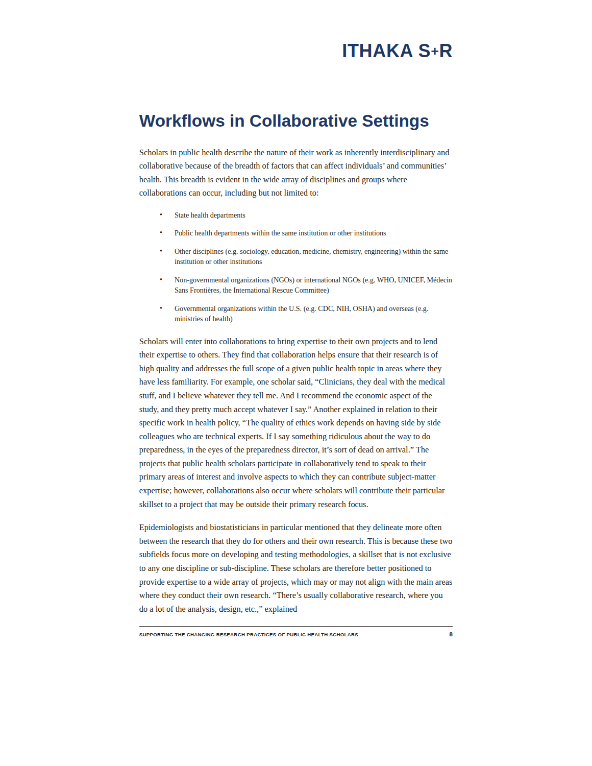ITHAKA S+R
Workflows in Collaborative Settings
Scholars in public health describe the nature of their work as inherently interdisciplinary and collaborative because of the breadth of factors that can affect individuals’ and communities’ health. This breadth is evident in the wide array of disciplines and groups where collaborations can occur, including but not limited to:
State health departments
Public health departments within the same institution or other institutions
Other disciplines (e.g. sociology, education, medicine, chemistry, engineering) within the same institution or other institutions
Non-governmental organizations (NGOs) or international NGOs (e.g. WHO, UNICEF, Médecin Sans Frontières, the International Rescue Committee)
Governmental organizations within the U.S. (e.g. CDC, NIH, OSHA) and overseas (e.g. ministries of health)
Scholars will enter into collaborations to bring expertise to their own projects and to lend their expertise to others. They find that collaboration helps ensure that their research is of high quality and addresses the full scope of a given public health topic in areas where they have less familiarity. For example, one scholar said, “Clinicians, they deal with the medical stuff, and I believe whatever they tell me. And I recommend the economic aspect of the study, and they pretty much accept whatever I say.” Another explained in relation to their specific work in health policy, “The quality of ethics work depends on having side by side colleagues who are technical experts. If I say something ridiculous about the way to do preparedness, in the eyes of the preparedness director, it’s sort of dead on arrival.” The projects that public health scholars participate in collaboratively tend to speak to their primary areas of interest and involve aspects to which they can contribute subject-matter expertise; however, collaborations also occur where scholars will contribute their particular skillset to a project that may be outside their primary research focus.
Epidemiologists and biostatisticians in particular mentioned that they delineate more often between the research that they do for others and their own research. This is because these two subfields focus more on developing and testing methodologies, a skillset that is not exclusive to any one discipline or sub-discipline. These scholars are therefore better positioned to provide expertise to a wide array of projects, which may or may not align with the main areas where they conduct their own research. “There’s usually collaborative research, where you do a lot of the analysis, design, etc.,” explained
SUPPORTING THE CHANGING RESEARCH PRACTICES OF PUBLIC HEALTH SCHOLARS 8